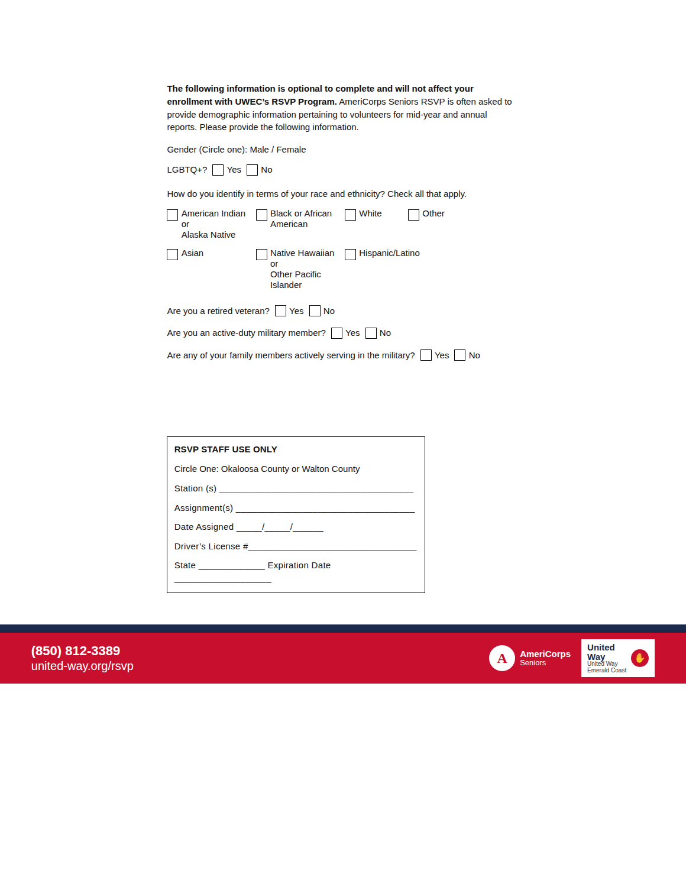The following information is optional to complete and will not affect your enrollment with UWEC’s RSVP Program. AmeriCorps Seniors RSVP is often asked to provide demographic information pertaining to volunteers for mid-year and annual reports. Please provide the following information.
Gender (Circle one): Male / Female
LGBTQ+? Yes No
How do you identify in terms of your race and ethnicity? Check all that apply.
American Indian or
Alaska Native
Black or African
American
White
Other
Asian
Native Hawaiian or
Other Pacific Islander
Hispanic/Latino
Are you a retired veteran? Yes No
Are you an active-duty military member? Yes No
Are any of your family members actively serving in the military? Yes No
RSVP STAFF USE ONLY
Circle One: Okaloosa County or Walton County
Station (s) ______________________________________
Assignment(s) ___________________________________
Date Assigned _____/_____/______
Driver’s License #_________________________________
State _____________ Expiration Date ___________________
(850) 812-3389
united-way.org/rsvp
A AmeriCorpsSeniors
United
WayUnited Way
Emerald Coast ✋